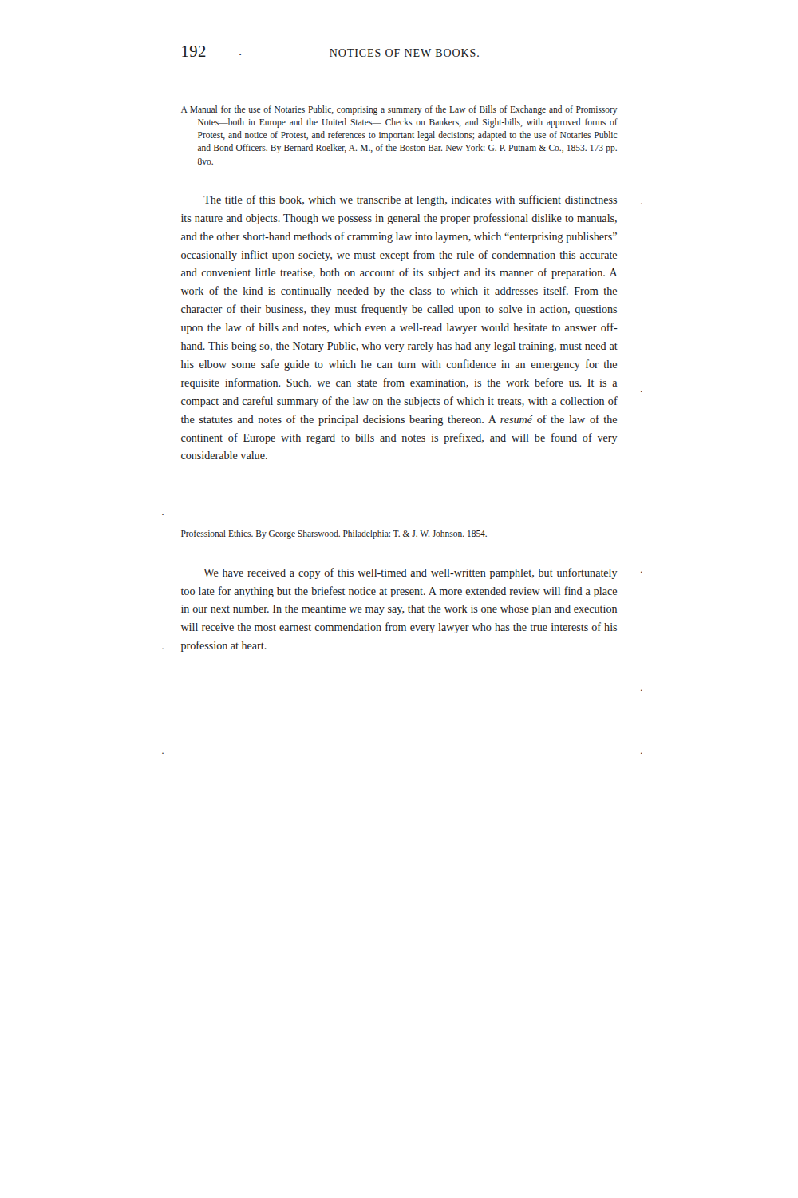192.
NOTICES OF NEW BOOKS.
A Manual for the use of Notaries Public, comprising a summary of the Law of Bills of Exchange and of Promissory Notes—both in Europe and the United States— Checks on Bankers, and Sight-bills, with approved forms of Protest, and notice of Protest, and references to important legal decisions; adapted to the use of Notaries Public and Bond Officers. By Bernard Roelker, A. M., of the Boston Bar. New York: G. P. Putnam & Co., 1853. 173 pp. 8vo.
The title of this book, which we transcribe at length, indicates with sufficient distinctness its nature and objects. Though we possess in general the proper professional dislike to manuals, and the other short-hand methods of cramming law into laymen, which “enterprising publishers” occasionally inflict upon society, we must except from the rule of condemnation this accurate and convenient little treatise, both on account of its subject and its manner of preparation. A work of the kind is continually needed by the class to which it addresses itself. From the character of their business, they must frequently be called upon to solve in action, questions upon the law of bills and notes, which even a well-read lawyer would hesitate to answer off-hand. This being so, the Notary Public, who very rarely has had any legal training, must need at his elbow some safe guide to which he can turn with confidence in an emergency for the requisite information. Such, we can state from examination, is the work before us. It is a compact and careful summary of the law on the subjects of which it treats, with a collection of the statutes and notes of the principal decisions bearing thereon. A resumé of the law of the continent of Europe with regard to bills and notes is prefixed, and will be found of very considerable value.
Professional Ethics. By George Sharswood. Philadelphia: T. & J. W. Johnson. 1854.
We have received a copy of this well-timed and well-written pamphlet, but unfortunately too late for anything but the briefest notice at present. A more extended review will find a place in our next number. In the meantime we may say, that the work is one whose plan and execution will receive the most earnest commendation from every lawyer who has the true interests of his profession at heart.
. . . . . . . .